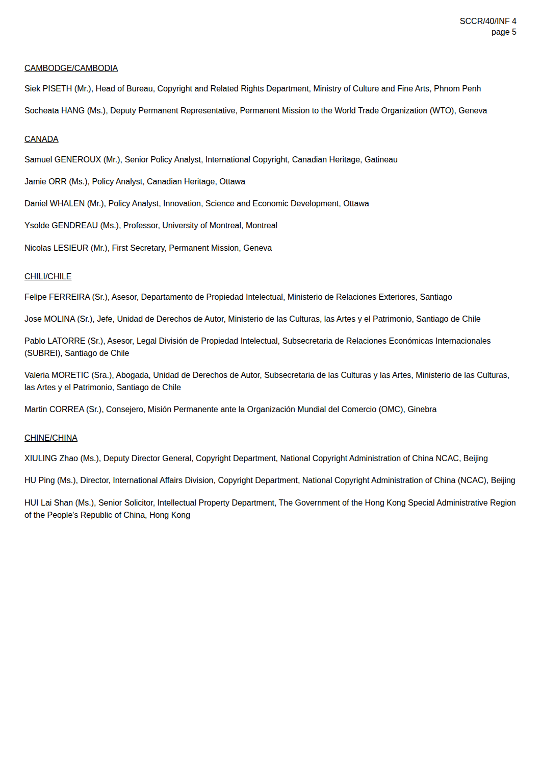SCCR/40/INF 4
page 5
CAMBODGE/CAMBODIA
Siek PISETH (Mr.), Head of Bureau, Copyright and Related Rights Department, Ministry of Culture and Fine Arts, Phnom Penh
Socheata HANG (Ms.), Deputy Permanent Representative, Permanent Mission to the World Trade Organization (WTO), Geneva
CANADA
Samuel GENEROUX (Mr.), Senior Policy Analyst, International Copyright, Canadian Heritage, Gatineau
Jamie ORR (Ms.), Policy Analyst, Canadian Heritage, Ottawa
Daniel WHALEN (Mr.), Policy Analyst, Innovation, Science and Economic Development, Ottawa
Ysolde GENDREAU (Ms.), Professor, University of Montreal, Montreal
Nicolas LESIEUR (Mr.), First Secretary, Permanent Mission, Geneva
CHILI/CHILE
Felipe FERREIRA (Sr.), Asesor, Departamento de Propiedad Intelectual, Ministerio de Relaciones Exteriores, Santiago
Jose MOLINA (Sr.), Jefe, Unidad de Derechos de Autor, Ministerio de las Culturas, las Artes y el Patrimonio, Santiago de Chile
Pablo LATORRE (Sr.), Asesor, Legal División de Propiedad Intelectual, Subsecretaria de Relaciones Económicas Internacionales (SUBREI), Santiago de Chile
Valeria MORETIC (Sra.), Abogada, Unidad de Derechos de Autor, Subsecretaria de las Culturas y las Artes, Ministerio de las Culturas, las Artes y el Patrimonio, Santiago de Chile
Martin CORREA (Sr.), Consejero, Misión Permanente ante la Organización Mundial del Comercio (OMC), Ginebra
CHINE/CHINA
XIULING Zhao (Ms.), Deputy Director General, Copyright Department, National Copyright Administration of China NCAC, Beijing
HU Ping (Ms.), Director, International Affairs Division, Copyright Department, National Copyright Administration of China (NCAC), Beijing
HUI Lai Shan (Ms.), Senior Solicitor, Intellectual Property Department, The Government of the Hong Kong Special Administrative Region of the People's Republic of China, Hong Kong